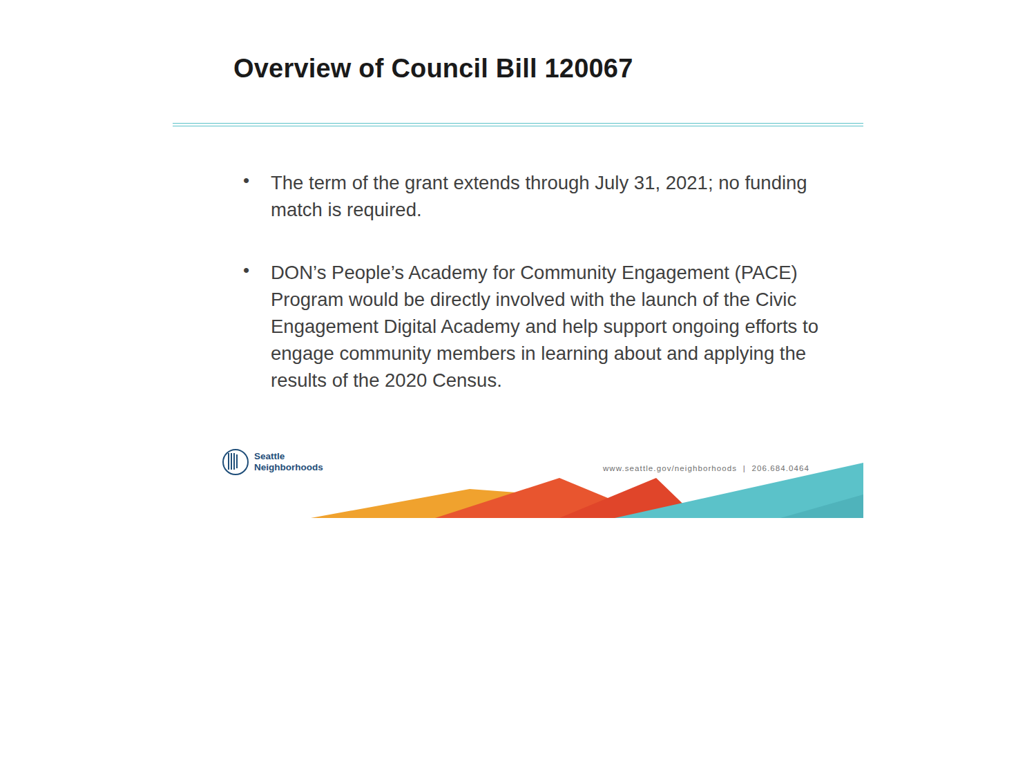Overview of Council Bill 120067
The term of the grant extends through July 31, 2021; no funding match is required.
DON’s People’s Academy for Community Engagement (PACE) Program would be directly involved with the launch of the Civic Engagement Digital Academy and help support ongoing efforts to engage community members in learning about and applying the results of the 2020 Census.
Seattle Neighborhoods
www.seattle.gov/neighborhoods | 206.684.0464